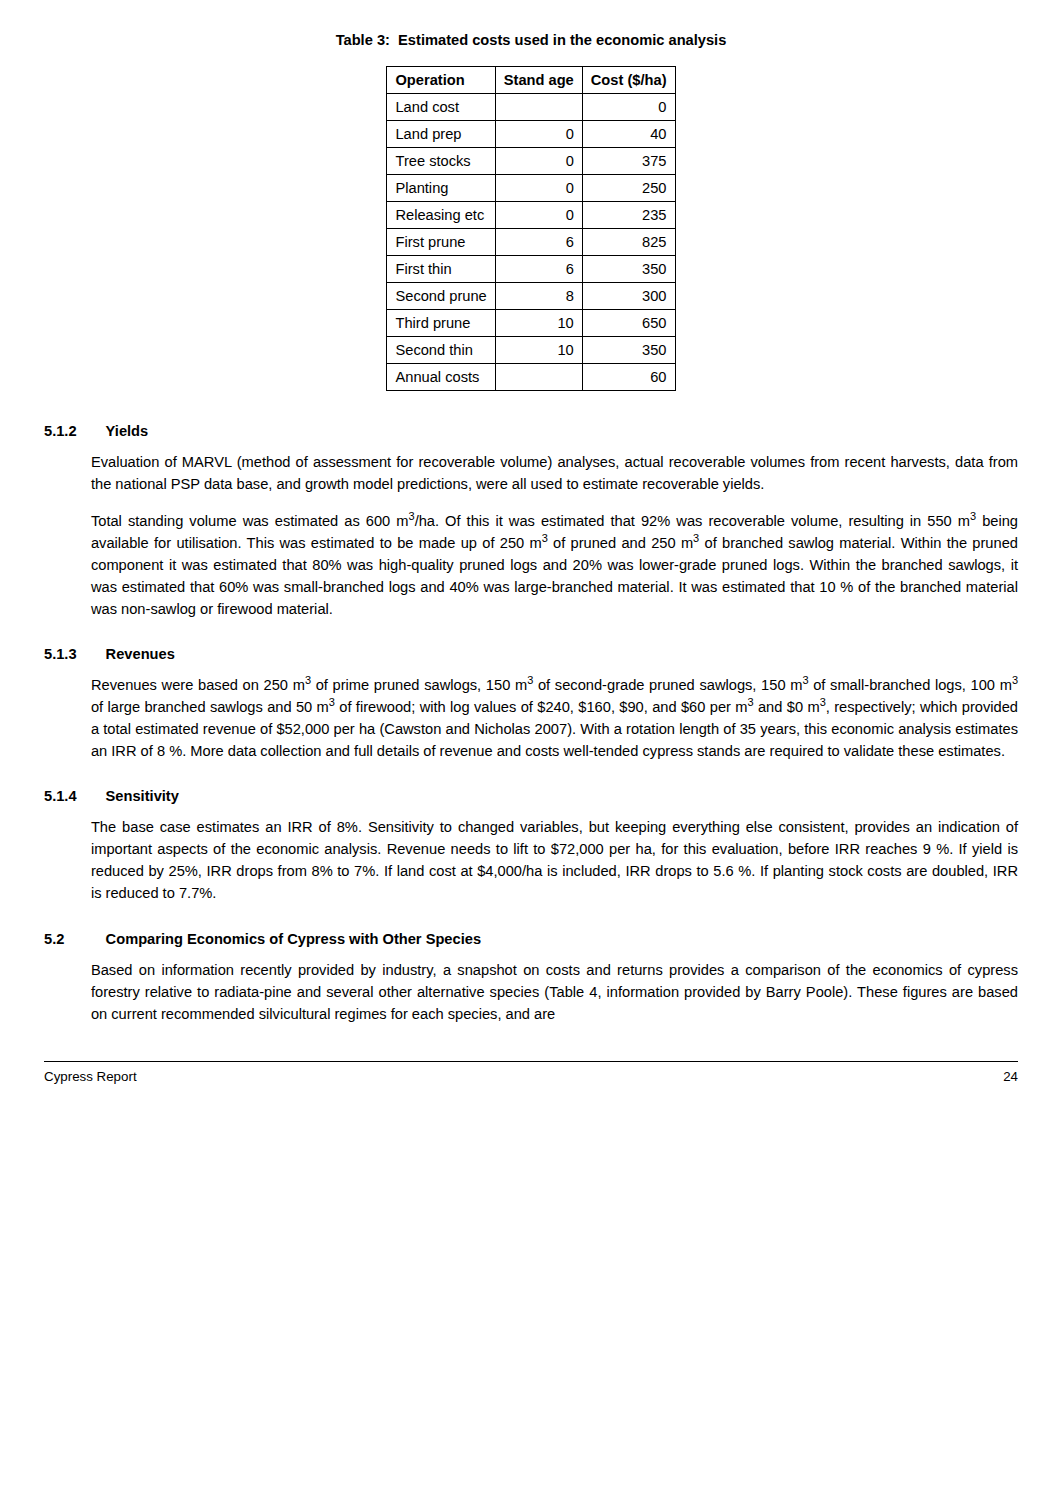Table 3: Estimated costs used in the economic analysis
| Operation | Stand age | Cost ($/ha) |
| --- | --- | --- |
| Land cost | | 0 |
| Land prep | 0 | 40 |
| Tree stocks | 0 | 375 |
| Planting | 0 | 250 |
| Releasing etc | 0 | 235 |
| First prune | 6 | 825 |
| First thin | 6 | 350 |
| Second prune | 8 | 300 |
| Third prune | 10 | 650 |
| Second thin | 10 | 350 |
| Annual costs | | 60 |
5.1.2 Yields
Evaluation of MARVL (method of assessment for recoverable volume) analyses, actual recoverable volumes from recent harvests, data from the national PSP data base, and growth model predictions, were all used to estimate recoverable yields.
Total standing volume was estimated as 600 m3/ha. Of this it was estimated that 92% was recoverable volume, resulting in 550 m3 being available for utilisation. This was estimated to be made up of 250 m3 of pruned and 250 m3 of branched sawlog material. Within the pruned component it was estimated that 80% was high-quality pruned logs and 20% was lower-grade pruned logs. Within the branched sawlogs, it was estimated that 60% was small-branched logs and 40% was large-branched material. It was estimated that 10 % of the branched material was non-sawlog or firewood material.
5.1.3 Revenues
Revenues were based on 250 m3 of prime pruned sawlogs, 150 m3 of second-grade pruned sawlogs, 150 m3 of small-branched logs, 100 m3 of large branched sawlogs and 50 m3 of firewood; with log values of $240, $160, $90, and $60 per m3 and $0 m3, respectively; which provided a total estimated revenue of $52,000 per ha (Cawston and Nicholas 2007). With a rotation length of 35 years, this economic analysis estimates an IRR of 8 %. More data collection and full details of revenue and costs well-tended cypress stands are required to validate these estimates.
5.1.4 Sensitivity
The base case estimates an IRR of 8%. Sensitivity to changed variables, but keeping everything else consistent, provides an indication of important aspects of the economic analysis. Revenue needs to lift to $72,000 per ha, for this evaluation, before IRR reaches 9 %. If yield is reduced by 25%, IRR drops from 8% to 7%. If land cost at $4,000/ha is included, IRR drops to 5.6 %. If planting stock costs are doubled, IRR is reduced to 7.7%.
5.2 Comparing Economics of Cypress with Other Species
Based on information recently provided by industry, a snapshot on costs and returns provides a comparison of the economics of cypress forestry relative to radiata-pine and several other alternative species (Table 4, information provided by Barry Poole). These figures are based on current recommended silvicultural regimes for each species, and are
Cypress Report 24